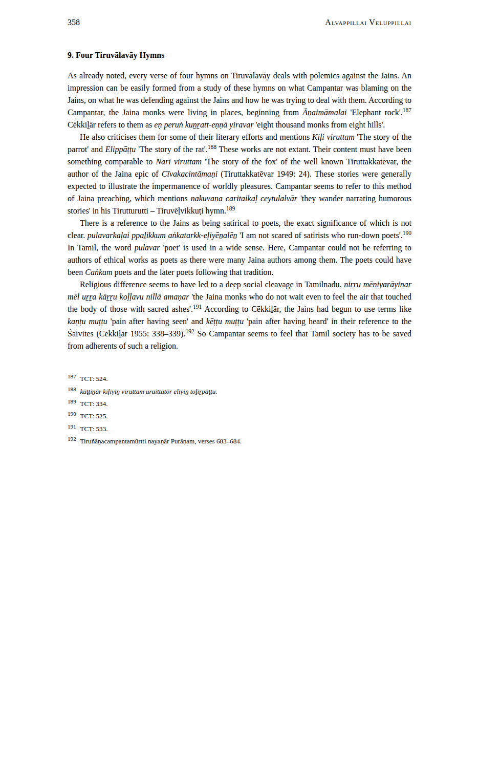358 Alvappillai Veluppillai
9. Four Tiruvālavāy Hymns
As already noted, every verse of four hymns on Tiruvālavāy deals with polemics against the Jains. An impression can be easily formed from a study of these hymns on what Campantar was blaming on the Jains, on what he was defending against the Jains and how he was trying to deal with them. According to Campantar, the Jaina monks were living in places, beginning from Āṉaimāmalai 'Elephant rock'.187 Cēkkiḻār refers to them as eṇ peruṅ kuṉṟatt-eṇṇā yiravar 'eight thousand monks from eight hills'.
He also criticises them for some of their literary efforts and mentions Kiḷi viruttam 'The story of the parrot' and Elippāṭṭu 'The story of the rat'.188 These works are not extant. Their content must have been something comparable to Nari viruttam 'The story of the fox' of the well known Tiruttakkatēvar, the author of the Jaina epic of Cīvakacintāmaṇi (Tiruttakkatēvar 1949: 24). These stories were generally expected to illustrate the impermanence of worldly pleasures. Campantar seems to refer to this method of Jaina preaching, which mentions nakuvaṉa caritaikaḷ ceytulalvār 'they wander narrating humorous stories' in his Tirutturutti – Tiruvēḷvikkuṭi hymn.189
There is a reference to the Jains as being satirical to poets, the exact significance of which is not clear. pulavarkaḷai ppaḻikkum aṅkatarkk-eḷiyēṉalēṉ 'I am not scared of satirists who run-down poets'.190 In Tamil, the word pulavar 'poet' is used in a wide sense. Here, Campantar could not be referring to authors of ethical works as poets as there were many Jaina authors among them. The poets could have been Caṅkam poets and the later poets following that tradition.
Religious difference seems to have led to a deep social cleavage in Tamilnadu. niṟṟu mēṉiyarāyiṉar mēl uṟṟa kāṟṟu koḷḷavu nillā amaṇar 'the Jaina monks who do not wait even to feel the air that touched the body of those with sacred ashes'.191 According to Cēkkiḻār, the Jains had begun to use terms like kaṇṭu muṭṭu 'pain after having seen' and kēṭṭu muṭṭu 'pain after having heard' in their reference to the Śaivites (Cēkkiḻār 1955: 338–339).192 So Campantar seems to feel that Tamil society has to be saved from adherents of such a religion.
187 TCT: 524.
188 kūṭṭiṉār kiḷiyiṉ viruttam uraittatōr eliyiṉ toḻiṟpāṭṭu.
189 TCT: 334.
190 TCT: 525.
191 TCT: 533.
192 Tiruñāṉacampantamūrtti nayaṉār Purāṇam, verses 683–684.